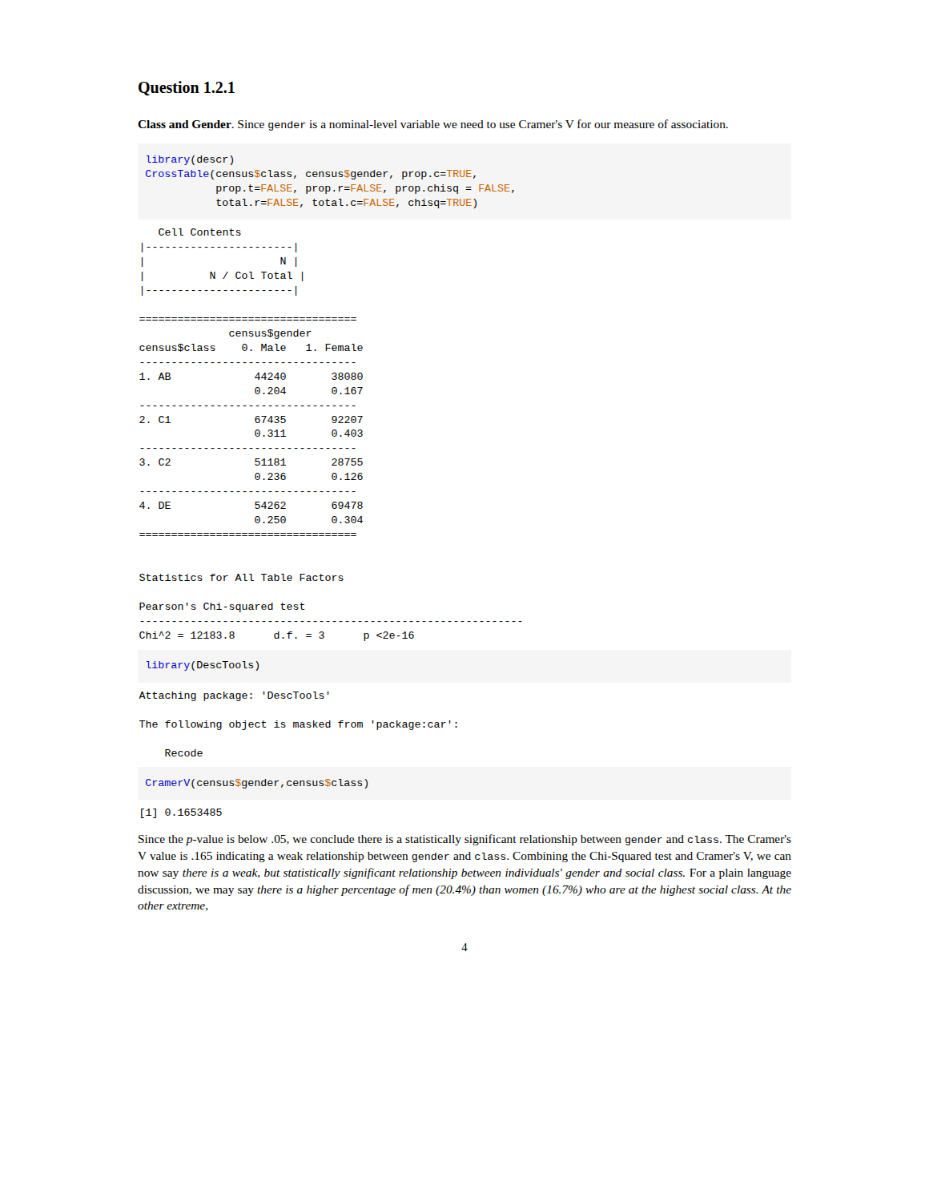Question 1.2.1
Class and Gender. Since gender is a nominal-level variable we need to use Cramer's V for our measure of association.
library(descr)
CrossTable(census$class, census$gender, prop.c=TRUE,
           prop.t=FALSE, prop.r=FALSE, prop.chisq = FALSE,
           total.r=FALSE, total.c=FALSE, chisq=TRUE)
   Cell Contents
|-----------------------|
|                     N |
|          N / Col Total |
|-----------------------|

==================================
              census$gender
census$class    0. Male   1. Female
----------------------------------
1. AB             44240       38080
                  0.204       0.167
----------------------------------
2. C1             67435       92207
                  0.311       0.403
----------------------------------
3. C2             51181       28755
                  0.236       0.126
----------------------------------
4. DE             54262       69478
                  0.250       0.304
==================================


Statistics for All Table Factors

Pearson's Chi-squared test
------------------------------------------------------------
Chi^2 = 12183.8      d.f. = 3      p <2e-16
library(DescTools)
Attaching package: 'DescTools'

The following object is masked from 'package:car':

    Recode
CramerV(census$gender,census$class)
[1] 0.1653485
Since the p-value is below .05, we conclude there is a statistically significant relationship between gender and class. The Cramer's V value is .165 indicating a weak relationship between gender and class. Combining the Chi-Squared test and Cramer's V, we can now say there is a weak, but statistically significant relationship between individuals' gender and social class. For a plain language discussion, we may say there is a higher percentage of men (20.4%) than women (16.7%) who are at the highest social class. At the other extreme,
4